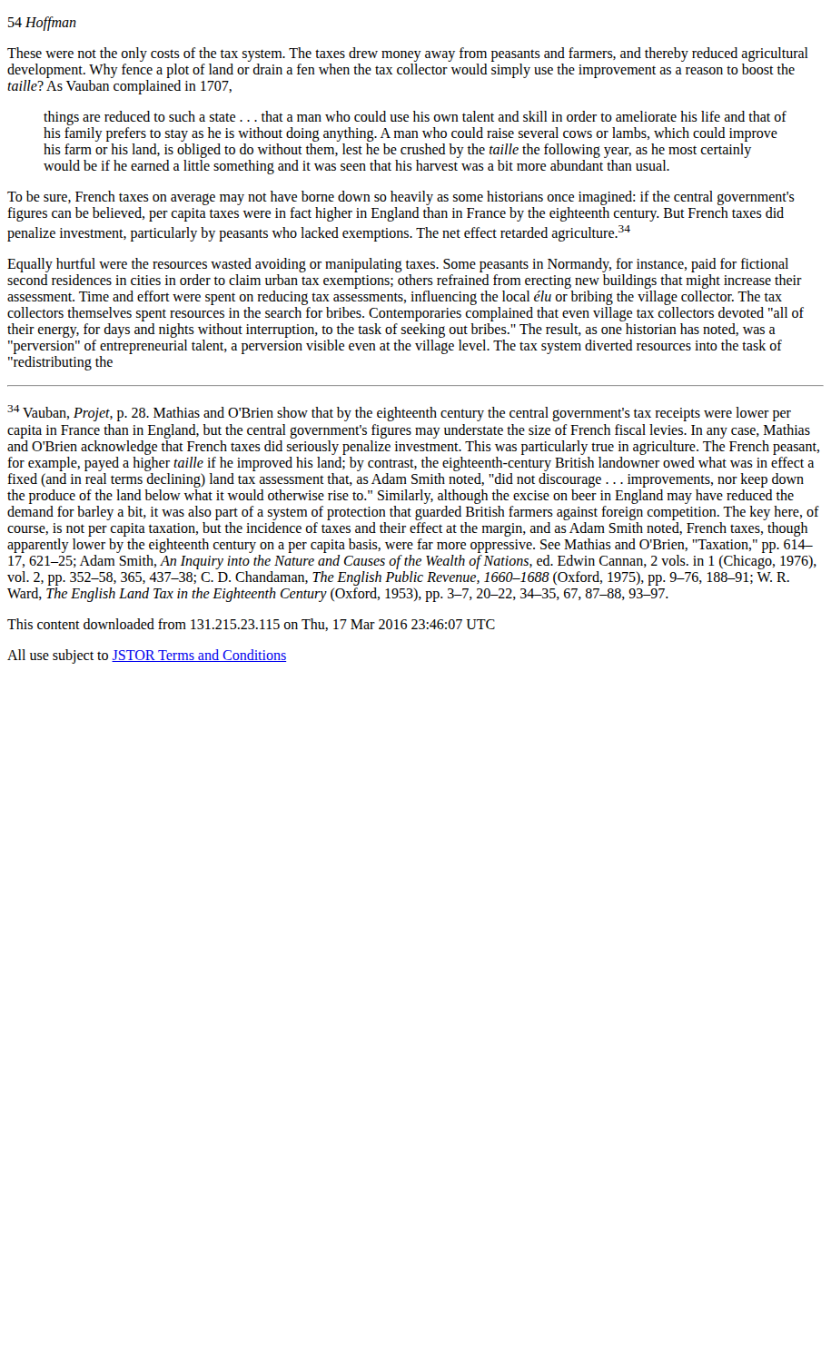54 Hoffman
These were not the only costs of the tax system. The taxes drew money away from peasants and farmers, and thereby reduced agricultural development. Why fence a plot of land or drain a fen when the tax collector would simply use the improvement as a reason to boost the taille? As Vauban complained in 1707,
things are reduced to such a state . . . that a man who could use his own talent and skill in order to ameliorate his life and that of his family prefers to stay as he is without doing anything. A man who could raise several cows or lambs, which could improve his farm or his land, is obliged to do without them, lest he be crushed by the taille the following year, as he most certainly would be if he earned a little something and it was seen that his harvest was a bit more abundant than usual.
To be sure, French taxes on average may not have borne down so heavily as some historians once imagined: if the central government's figures can be believed, per capita taxes were in fact higher in England than in France by the eighteenth century. But French taxes did penalize investment, particularly by peasants who lacked exemptions. The net effect retarded agriculture.34
Equally hurtful were the resources wasted avoiding or manipulating taxes. Some peasants in Normandy, for instance, paid for fictional second residences in cities in order to claim urban tax exemptions; others refrained from erecting new buildings that might increase their assessment. Time and effort were spent on reducing tax assessments, influencing the local élu or bribing the village collector. The tax collectors themselves spent resources in the search for bribes. Contemporaries complained that even village tax collectors devoted "all of their energy, for days and nights without interruption, to the task of seeking out bribes." The result, as one historian has noted, was a "perversion" of entrepreneurial talent, a perversion visible even at the village level. The tax system diverted resources into the task of "redistributing the
34 Vauban, Projet, p. 28. Mathias and O'Brien show that by the eighteenth century the central government's tax receipts were lower per capita in France than in England, but the central government's figures may understate the size of French fiscal levies. In any case, Mathias and O'Brien acknowledge that French taxes did seriously penalize investment. This was particularly true in agriculture. The French peasant, for example, payed a higher taille if he improved his land; by contrast, the eighteenth-century British landowner owed what was in effect a fixed (and in real terms declining) land tax assessment that, as Adam Smith noted, "did not discourage . . . improvements, nor keep down the produce of the land below what it would otherwise rise to." Similarly, although the excise on beer in England may have reduced the demand for barley a bit, it was also part of a system of protection that guarded British farmers against foreign competition. The key here, of course, is not per capita taxation, but the incidence of taxes and their effect at the margin, and as Adam Smith noted, French taxes, though apparently lower by the eighteenth century on a per capita basis, were far more oppressive. See Mathias and O'Brien, "Taxation," pp. 614–17, 621–25; Adam Smith, An Inquiry into the Nature and Causes of the Wealth of Nations, ed. Edwin Cannan, 2 vols. in 1 (Chicago, 1976), vol. 2, pp. 352–58, 365, 437–38; C. D. Chandaman, The English Public Revenue, 1660–1688 (Oxford, 1975), pp. 9–76, 188–91; W. R. Ward, The English Land Tax in the Eighteenth Century (Oxford, 1953), pp. 3–7, 20–22, 34–35, 67, 87–88, 93–97.
This content downloaded from 131.215.23.115 on Thu, 17 Mar 2016 23:46:07 UTC
All use subject to JSTOR Terms and Conditions